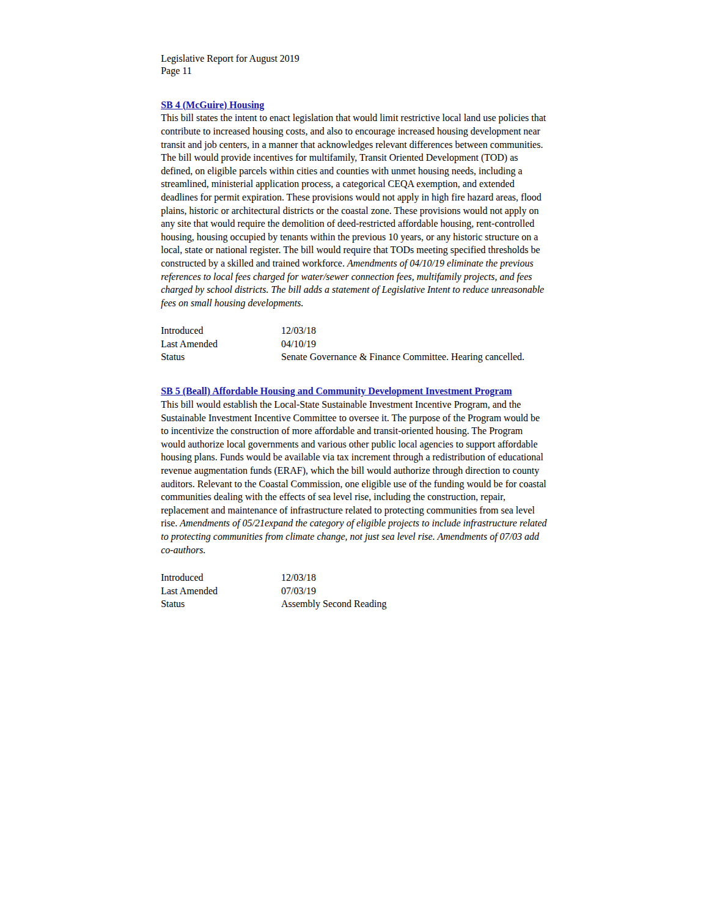Legislative Report for August 2019
Page 11
SB 4 (McGuire) Housing
This bill states the intent to enact legislation that would limit restrictive local land use policies that contribute to increased housing costs, and also to encourage increased housing development near transit and job centers, in a manner that acknowledges relevant differences between communities. The bill would provide incentives for multifamily, Transit Oriented Development (TOD) as defined, on eligible parcels within cities and counties with unmet housing needs, including a streamlined, ministerial application process, a categorical CEQA exemption, and extended deadlines for permit expiration. These provisions would not apply in high fire hazard areas, flood plains, historic or architectural districts or the coastal zone. These provisions would not apply on any site that would require the demolition of deed-restricted affordable housing, rent-controlled housing, housing occupied by tenants within the previous 10 years, or any historic structure on a local, state or national register. The bill would require that TODs meeting specified thresholds be constructed by a skilled and trained workforce. Amendments of 04/10/19 eliminate the previous references to local fees charged for water/sewer connection fees, multifamily projects, and fees charged by school districts. The bill adds a statement of Legislative Intent to reduce unreasonable fees on small housing developments.
| Introduced | 12/03/18 |
| Last Amended | 04/10/19 |
| Status | Senate Governance & Finance Committee. Hearing cancelled. |
SB 5 (Beall) Affordable Housing and Community Development Investment Program
This bill would establish the Local-State Sustainable Investment Incentive Program, and the Sustainable Investment Incentive Committee to oversee it. The purpose of the Program would be to incentivize the construction of more affordable and transit-oriented housing. The Program would authorize local governments and various other public local agencies to support affordable housing plans. Funds would be available via tax increment through a redistribution of educational revenue augmentation funds (ERAF), which the bill would authorize through direction to county auditors. Relevant to the Coastal Commission, one eligible use of the funding would be for coastal communities dealing with the effects of sea level rise, including the construction, repair, replacement and maintenance of infrastructure related to protecting communities from sea level rise. Amendments of 05/21expand the category of eligible projects to include infrastructure related to protecting communities from climate change, not just sea level rise. Amendments of 07/03 add co-authors.
| Introduced | 12/03/18 |
| Last Amended | 07/03/19 |
| Status | Assembly Second Reading |